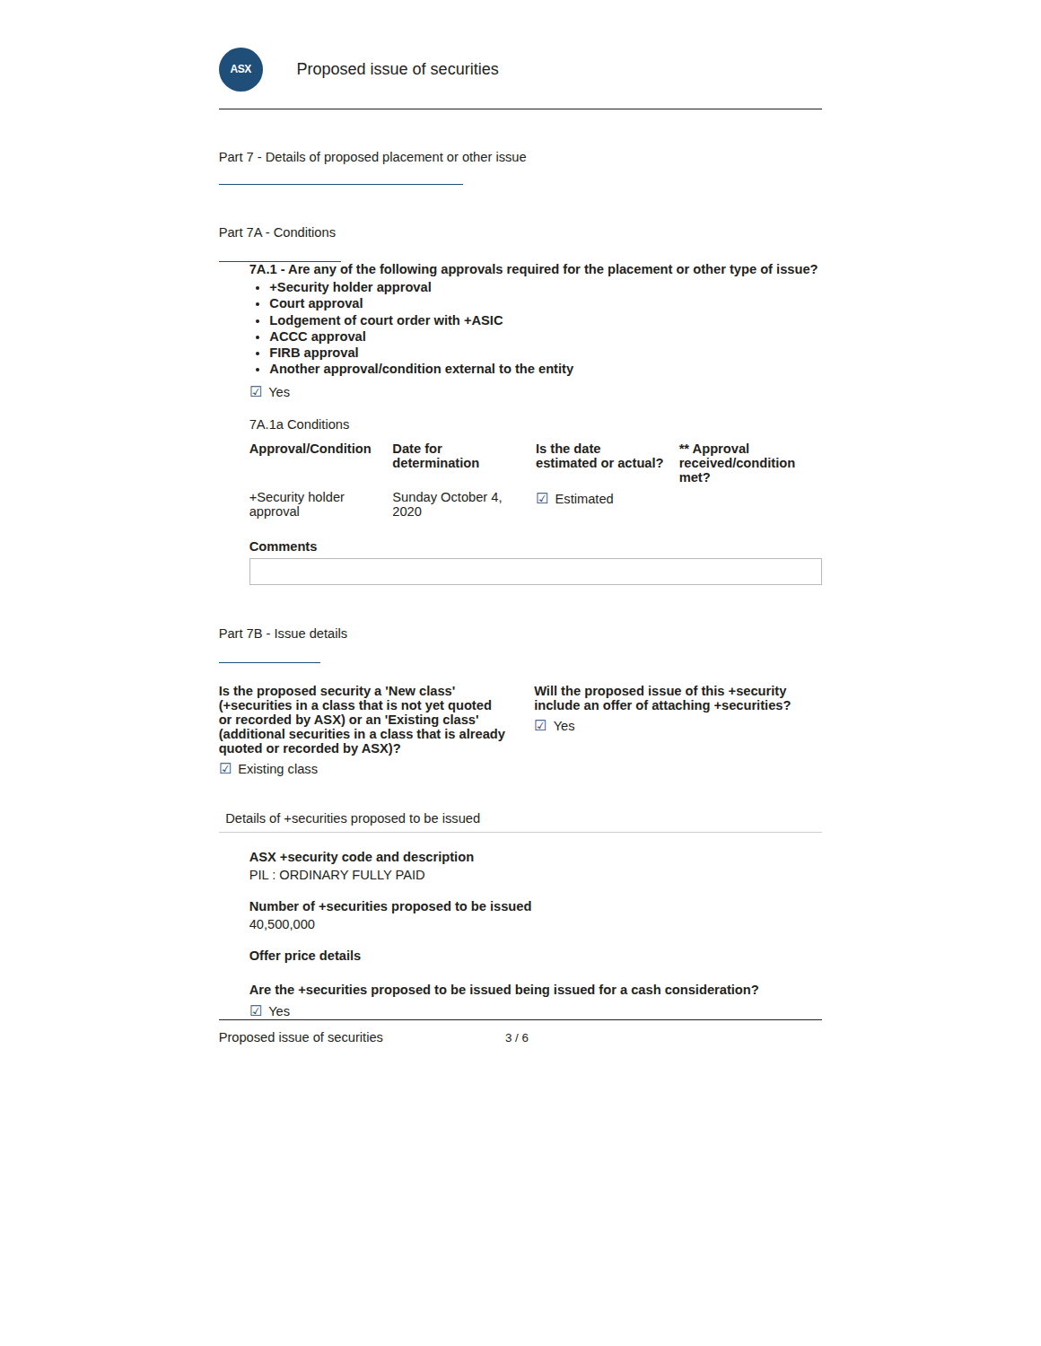ASX
Proposed issue of securities
Part 7 - Details of proposed placement or other issue
Part 7A - Conditions
7A.1 - Are any of the following approvals required for the placement or other type of issue?
+Security holder approval
Court approval
Lodgement of court order with +ASIC
ACCC approval
FIRB approval
Another approval/condition external to the entity
Yes
7A.1a Conditions
| Approval/Condition | Date for determination | Is the date estimated or actual? | ** Approval received/condition met? |
| --- | --- | --- | --- |
| +Security holder approval | Sunday October 4, 2020 | Estimated | |
Comments
Part 7B - Issue details
Is the proposed security a 'New class' (+securities in a class that is not yet quoted or recorded by ASX) or an 'Existing class' (additional securities in a class that is already quoted or recorded by ASX)?
Existing class
Will the proposed issue of this +security include an offer of attaching +securities?
Yes
Details of +securities proposed to be issued
ASX +security code and description
PIL : ORDINARY FULLY PAID
Number of +securities proposed to be issued
40,500,000
Offer price details
Are the +securities proposed to be issued being issued for a cash consideration?
Yes
Proposed issue of securities 3 / 6